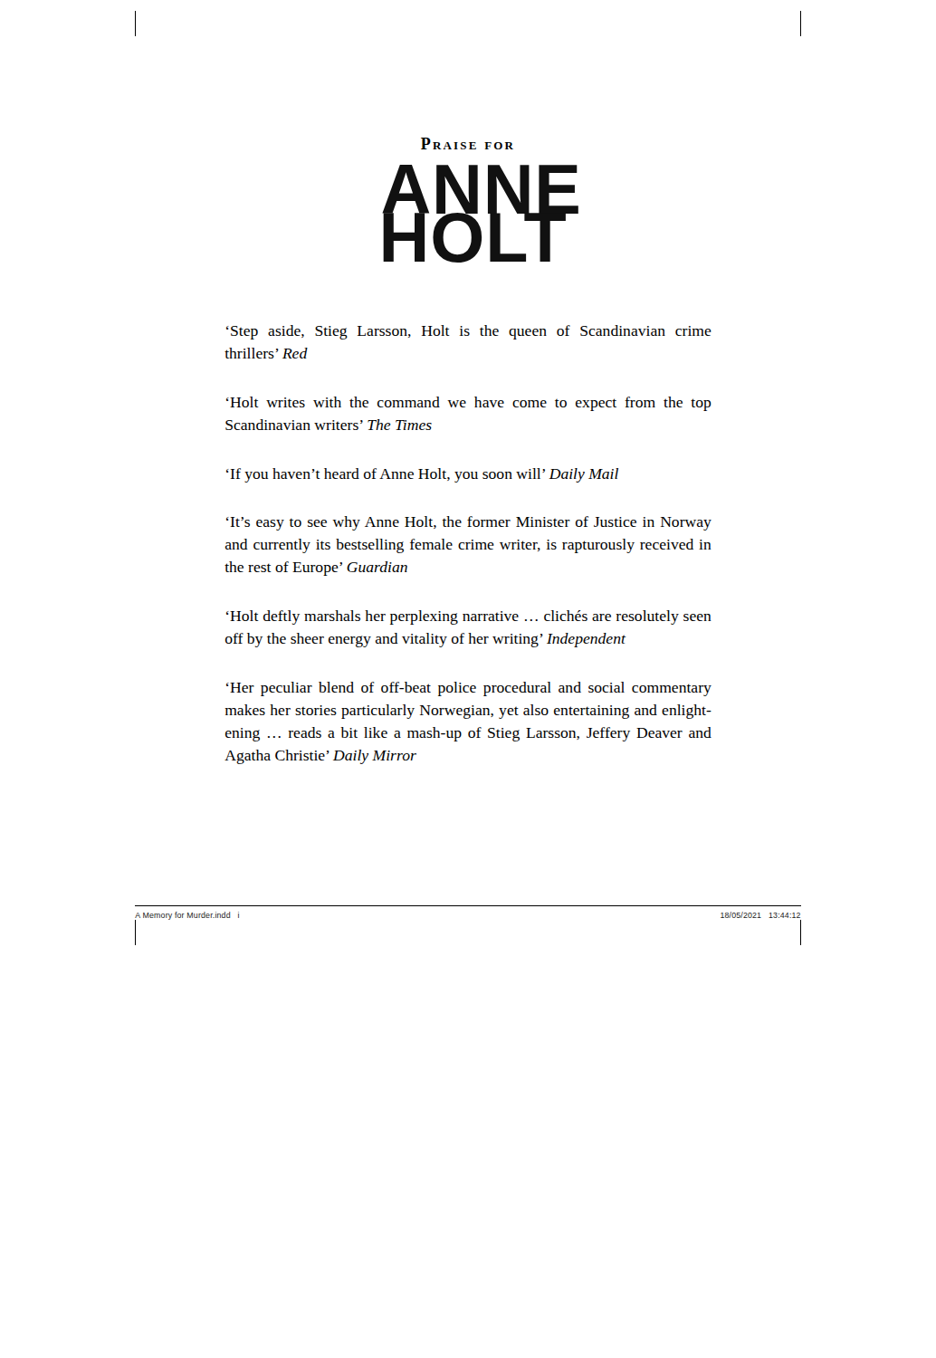Praise for
ANNE HOLT
‘Step aside, Stieg Larsson, Holt is the queen of Scandinavian crime thrillers’ Red
‘Holt writes with the command we have come to expect from the top Scandinavian writers’ The Times
‘If you haven’t heard of Anne Holt, you soon will’ Daily Mail
‘It’s easy to see why Anne Holt, the former Minister of Justice in Norway and currently its bestselling female crime writer, is rapturously received in the rest of Europe’ Guardian
‘Holt deftly marshals her perplexing narrative … clichés are resolutely seen off by the sheer energy and vitality of her writing’ Independent
‘Her peculiar blend of off-beat police procedural and social commentary makes her stories particularly Norwegian, yet also entertaining and enlightening … reads a bit like a mash-up of Stieg Larsson, Jeffery Deaver and Agatha Christie’ Daily Mirror
A Memory for Murder.indd i 18/05/2021 13:44:12